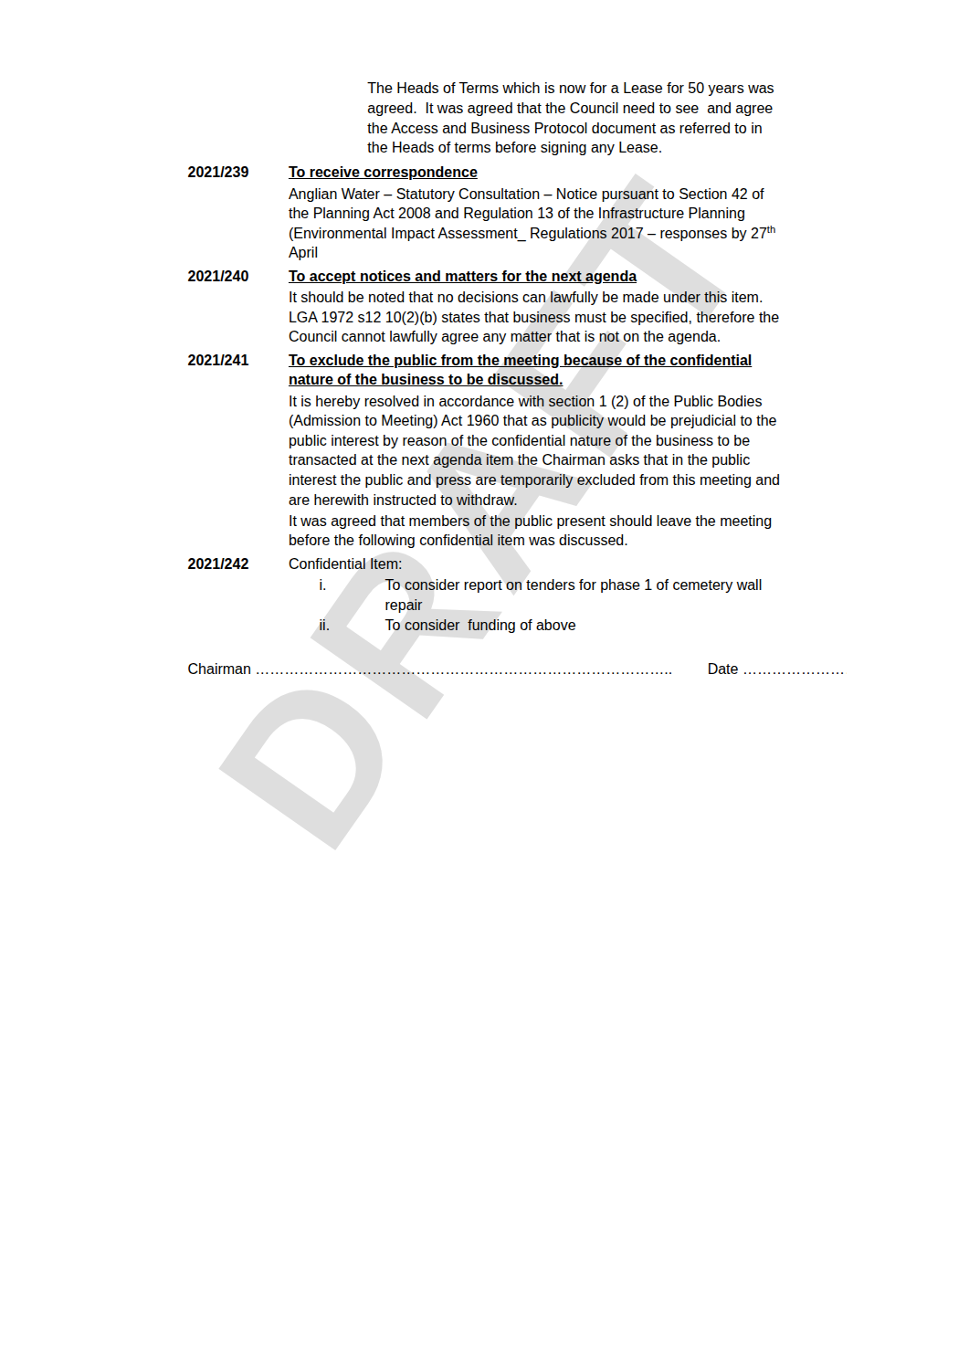DRAFT
The Heads of Terms which is now for a Lease for 50 years was agreed. It was agreed that the Council need to see and agree the Access and Business Protocol document as referred to in the Heads of terms before signing any Lease.
2021/239
To receive correspondence
Anglian Water – Statutory Consultation – Notice pursuant to Section 42 of the Planning Act 2008 and Regulation 13 of the Infrastructure Planning (Environmental Impact Assessment_ Regulations 2017 – responses by 27th April
2021/240
To accept notices and matters for the next agenda
It should be noted that no decisions can lawfully be made under this item. LGA 1972 s12 10(2)(b) states that business must be specified, therefore the Council cannot lawfully agree any matter that is not on the agenda.
2021/241
To exclude the public from the meeting because of the confidential nature of the business to be discussed.
It is hereby resolved in accordance with section 1 (2) of the Public Bodies (Admission to Meeting) Act 1960 that as publicity would be prejudicial to the public interest by reason of the confidential nature of the business to be transacted at the next agenda item the Chairman asks that in the public interest the public and press are temporarily excluded from this meeting and are herewith instructed to withdraw.
It was agreed that members of the public present should leave the meeting before the following confidential item was discussed.
2021/242
Confidential Item:
i. To consider report on tenders for phase 1 of cemetery wall repair
ii. To consider funding of above
Chairman ………………………………………………………………………….. Date ……………………………………………………………………………….